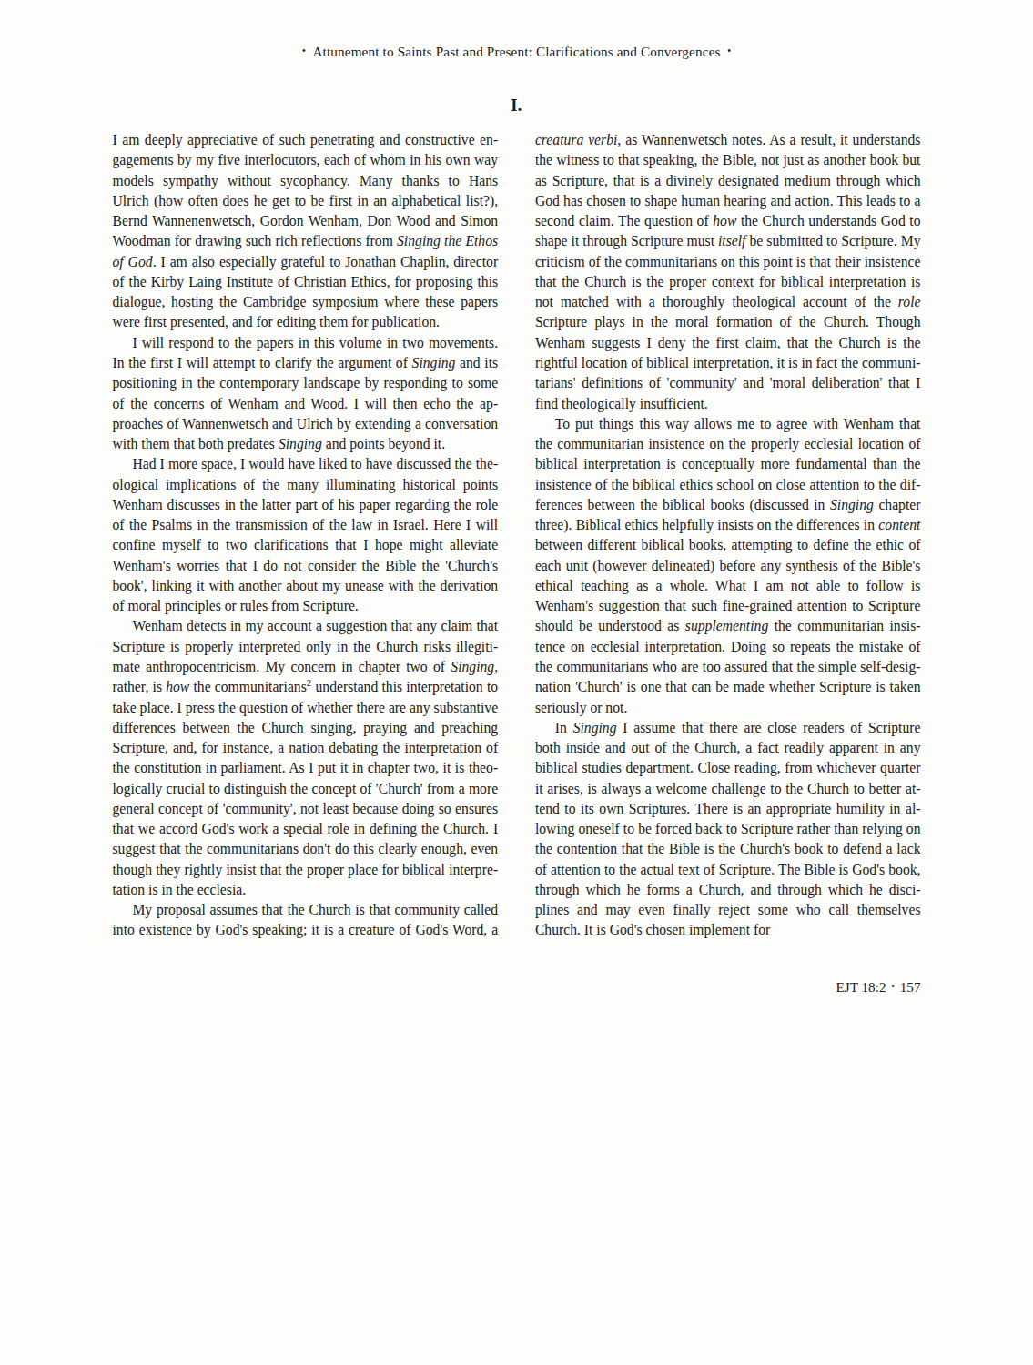•Attunement to Saints Past and Present: Clarifications and Convergences•
I.
I am deeply appreciative of such penetrating and constructive engagements by my five interlocutors, each of whom in his own way models sympathy without sycophancy. Many thanks to Hans Ulrich (how often does he get to be first in an alphabetical list?), Bernd Wannenenwetsch, Gordon Wenham, Don Wood and Simon Woodman for drawing such rich reflections from Singing the Ethos of God. I am also especially grateful to Jonathan Chaplin, director of the Kirby Laing Institute of Christian Ethics, for proposing this dialogue, hosting the Cambridge symposium where these papers were first presented, and for editing them for publication.
I will respond to the papers in this volume in two movements. In the first I will attempt to clarify the argument of Singing and its positioning in the contemporary landscape by responding to some of the concerns of Wenham and Wood. I will then echo the approaches of Wannenwetsch and Ulrich by extending a conversation with them that both predates Singing and points beyond it.
Had I more space, I would have liked to have discussed the theological implications of the many illuminating historical points Wenham discusses in the latter part of his paper regarding the role of the Psalms in the transmission of the law in Israel. Here I will confine myself to two clarifications that I hope might alleviate Wenham's worries that I do not consider the Bible the 'Church's book', linking it with another about my unease with the derivation of moral principles or rules from Scripture.
Wenham detects in my account a suggestion that any claim that Scripture is properly interpreted only in the Church risks illegitimate anthropocentricism. My concern in chapter two of Singing, rather, is how the communitarians2 understand this interpretation to take place. I press the question of whether there are any substantive differences between the Church singing, praying and preaching Scripture, and, for instance, a nation debating the interpretation of the constitution in parliament. As I put it in chapter two, it is theologically crucial to distinguish the concept of 'Church' from a more general concept of 'community', not least because doing so ensures that we accord God's work a special role in defining the Church. I suggest that the communitarians don't do this clearly enough, even though they rightly insist that the proper place for biblical interpretation is in the ecclesia.
My proposal assumes that the Church is that community called into existence by God's speaking; it is a creature of God's Word, a creatura verbi, as Wannenwetsch notes. As a result, it understands the witness to that speaking, the Bible, not just as another book but as Scripture, that is a divinely designated medium through which God has chosen to shape human hearing and action. This leads to a second claim. The question of how the Church understands God to shape it through Scripture must itself be submitted to Scripture. My criticism of the communitarians on this point is that their insistence that the Church is the proper context for biblical interpretation is not matched with a thoroughly theological account of the role Scripture plays in the moral formation of the Church. Though Wenham suggests I deny the first claim, that the Church is the rightful location of biblical interpretation, it is in fact the communitarians' definitions of 'community' and 'moral deliberation' that I find theologically insufficient.
To put things this way allows me to agree with Wenham that the communitarian insistence on the properly ecclesial location of biblical interpretation is conceptually more fundamental than the insistence of the biblical ethics school on close attention to the differences between the biblical books (discussed in Singing chapter three). Biblical ethics helpfully insists on the differences in content between different biblical books, attempting to define the ethic of each unit (however delineated) before any synthesis of the Bible's ethical teaching as a whole. What I am not able to follow is Wenham's suggestion that such fine-grained attention to Scripture should be understood as supplementing the communitarian insistence on ecclesial interpretation. Doing so repeats the mistake of the communitarians who are too assured that the simple self-designation 'Church' is one that can be made whether Scripture is taken seriously or not.
In Singing I assume that there are close readers of Scripture both inside and out of the Church, a fact readily apparent in any biblical studies department. Close reading, from whichever quarter it arises, is always a welcome challenge to the Church to better attend to its own Scriptures. There is an appropriate humility in allowing oneself to be forced back to Scripture rather than relying on the contention that the Bible is the Church's book to defend a lack of attention to the actual text of Scripture. The Bible is God's book, through which he forms a Church, and through which he disciplines and may even finally reject some who call themselves Church. It is God's chosen implement for
EJT 18:2•157